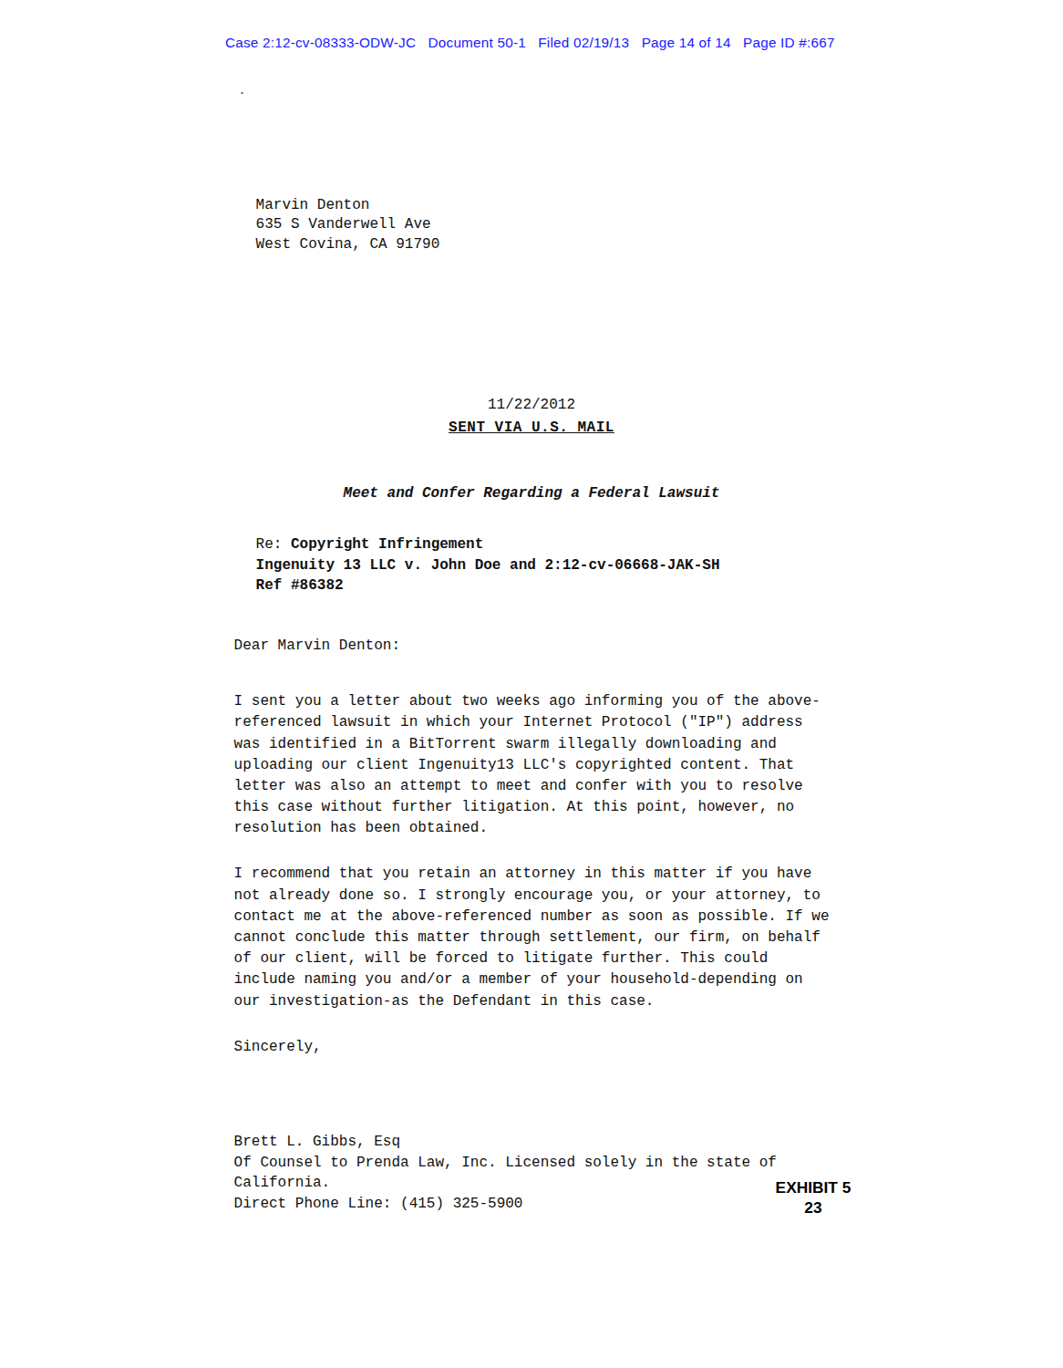Case 2:12-cv-08333-ODW-JC Document 50-1 Filed 02/19/13 Page 14 of 14 Page ID #:667
.
Marvin Denton
635 S Vanderwell Ave
West Covina, CA 91790
11/22/2012
SENT VIA U.S. MAIL
Meet and Confer Regarding a Federal Lawsuit
Re: Copyright Infringement
Ingenuity 13 LLC v. John Doe and 2:12-cv-06668-JAK-SH
Ref #86382
Dear Marvin Denton:
I sent you a letter about two weeks ago informing you of the above-referenced lawsuit in which your Internet Protocol ("IP") address was identified in a BitTorrent swarm illegally downloading and uploading our client Ingenuity13 LLC's copyrighted content. That letter was also an attempt to meet and confer with you to resolve this case without further litigation. At this point, however, no resolution has been obtained.
I recommend that you retain an attorney in this matter if you have not already done so. I strongly encourage you, or your attorney, to contact me at the above-referenced number as soon as possible. If we cannot conclude this matter through settlement, our firm, on behalf of our client, will be forced to litigate further. This could include naming you and/or a member of your household-depending on our investigation-as the Defendant in this case.
Sincerely,
Brett L. Gibbs, Esq
Of Counsel to Prenda Law, Inc. Licensed solely in the state of California.
Direct Phone Line: (415) 325-5900
EXHIBIT 5
23